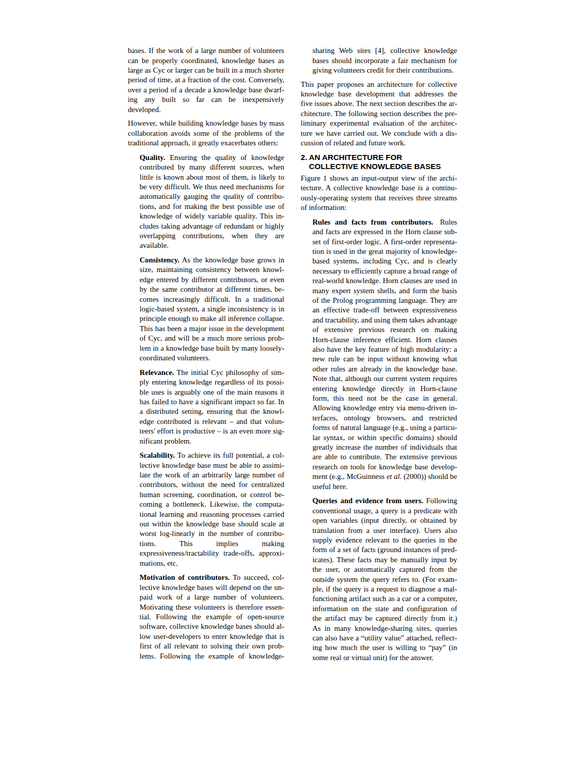bases. If the work of a large number of volunteers can be properly coordinated, knowledge bases as large as Cyc or larger can be built in a much shorter period of time, at a fraction of the cost. Conversely, over a period of a decade a knowledge base dwarfing any built so far can be inexpensively developed.
However, while building knowledge bases by mass collaboration avoids some of the problems of the traditional approach, it greatly exacerbates others:
Quality. Ensuring the quality of knowledge contributed by many different sources, when little is known about most of them, is likely to be very difficult. We thus need mechanisms for automatically gauging the quality of contributions, and for making the best possible use of knowledge of widely variable quality. This includes taking advantage of redundant or highly overlapping contributions, when they are available.
Consistency. As the knowledge base grows in size, maintaining consistency between knowledge entered by different contributors, or even by the same contributor at different times, becomes increasingly difficult. In a traditional logic-based system, a single inconsistency is in principle enough to make all inference collapse. This has been a major issue in the development of Cyc, and will be a much more serious problem in a knowledge base built by many loosely-coordinated volunteers.
Relevance. The initial Cyc philosophy of simply entering knowledge regardless of its possible uses is arguably one of the main reasons it has failed to have a significant impact so far. In a distributed setting, ensuring that the knowledge contributed is relevant – and that volunteers' effort is productive – is an even more significant problem.
Scalability. To achieve its full potential, a collective knowledge base must be able to assimilate the work of an arbitrarily large number of contributors, without the need for centralized human screening, coordination, or control becoming a bottleneck. Likewise, the computational learning and reasoning processes carried out within the knowledge base should scale at worst log-linearly in the number of contributions. This implies making expressiveness/tractability trade-offs, approximations, etc.
Motivation of contributors. To succeed, collective knowledge bases will depend on the unpaid work of a large number of volunteers. Motivating these volunteers is therefore essential. Following the example of open-source software, collective knowledge bases should allow user-developers to enter knowledge that is first of all relevant to solving their own problems. Following the example of knowledge-sharing Web sites [4], collective knowledge bases should incorporate a fair mechanism for giving volunteers credit for their contributions.
This paper proposes an architecture for collective knowledge base development that addresses the five issues above. The next section describes the architecture. The following section describes the preliminary experimental evaluation of the architecture we have carried out. We conclude with a discussion of related and future work.
2. An Architecture for
Collective Knowledge Bases
Figure 1 shows an input-output view of the architecture. A collective knowledge base is a continuously-operating system that receives three streams of information:
Rules and facts from contributors. Rules and facts are expressed in the Horn clause subset of first-order logic. A first-order representation is used in the great majority of knowledge-based systems, including Cyc, and is clearly necessary to efficiently capture a broad range of real-world knowledge. Horn clauses are used in many expert system shells, and form the basis of the Prolog programming language. They are an effective trade-off between expressiveness and tractability, and using them takes advantage of extensive previous research on making Horn-clause inference efficient. Horn clauses also have the key feature of high modularity: a new rule can be input without knowing what other rules are already in the knowledge base. Note that, although our current system requires entering knowledge directly in Horn-clause form, this need not be the case in general. Allowing knowledge entry via menu-driven interfaces, ontology browsers, and restricted forms of natural language (e.g., using a particular syntax, or within specific domains) should greatly increase the number of individuals that are able to contribute. The extensive previous research on tools for knowledge base development (e.g., McGuinness et al. (2000)) should be useful here.
Queries and evidence from users. Following conventional usage, a query is a predicate with open variables (input directly, or obtained by translation from a user interface). Users also supply evidence relevant to the queries in the form of a set of facts (ground instances of predicates). These facts may be manually input by the user, or automatically captured from the outside system the query refers to. (For example, if the query is a request to diagnose a malfunctioning artifact such as a car or a computer, information on the state and configuration of the artifact may be captured directly from it.) As in many knowledge-sharing sites, queries can also have a “utility value” attached, reflecting how much the user is willing to “pay” (in some real or virtual unit) for the answer.